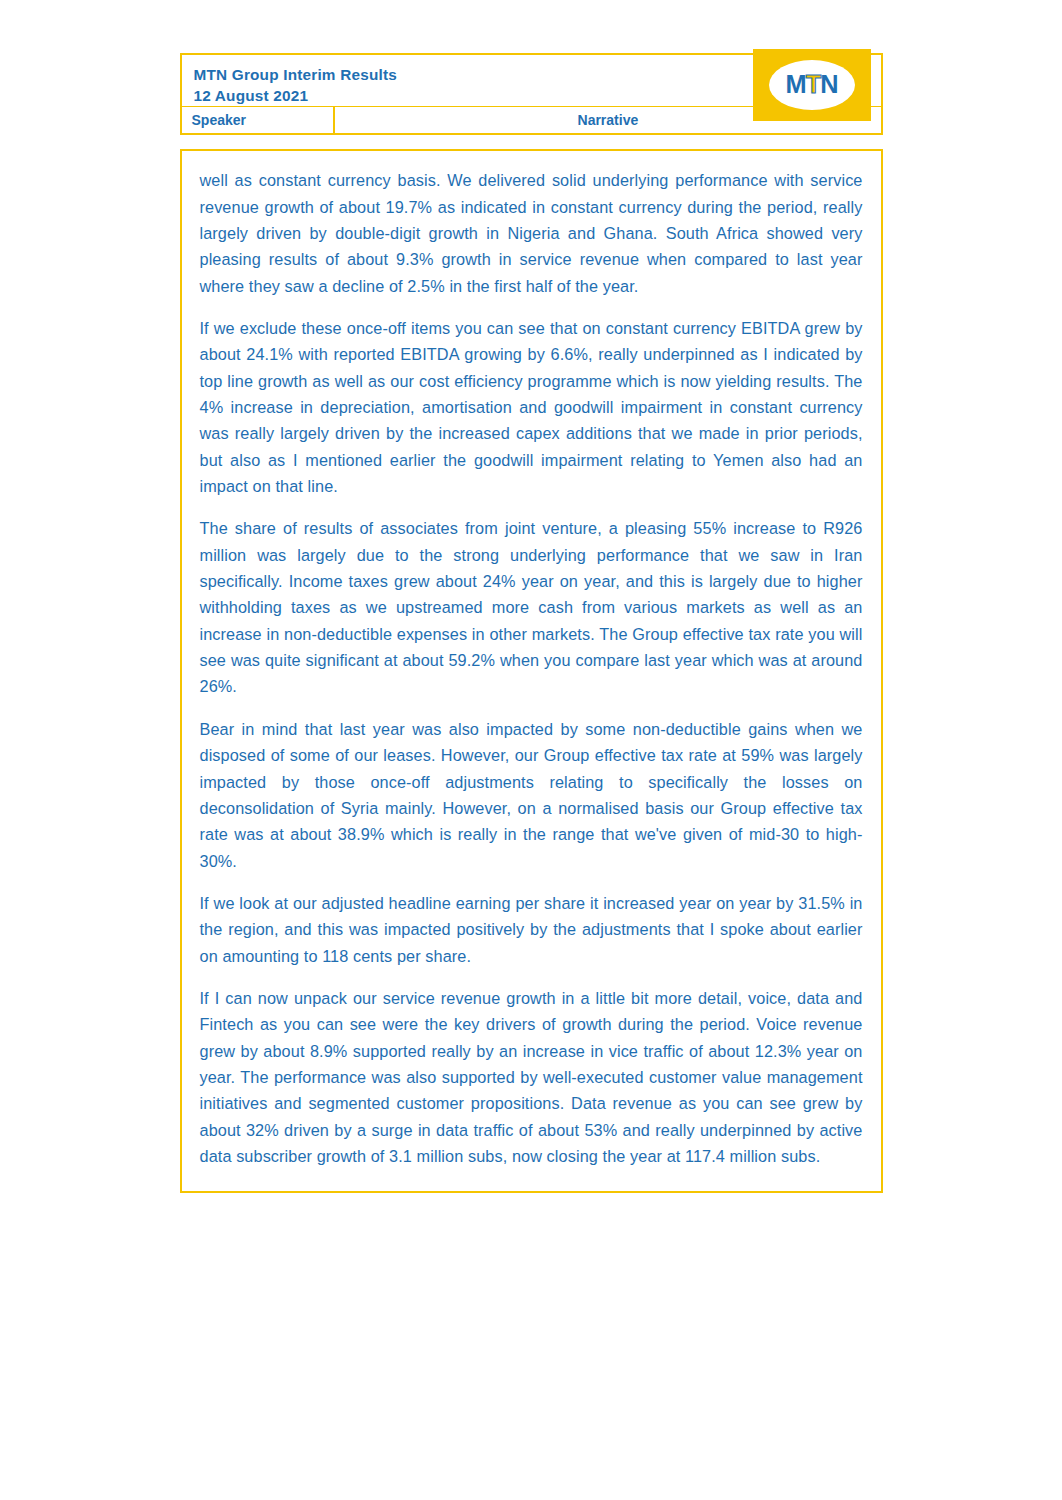MTN Group Interim Results
12 August 2021
MTN
Speaker
Narrative
well as constant currency basis. We delivered solid underlying performance with service revenue growth of about 19.7% as indicated in constant currency during the period, really largely driven by double-digit growth in Nigeria and Ghana. South Africa showed very pleasing results of about 9.3% growth in service revenue when compared to last year where they saw a decline of 2.5% in the first half of the year.
If we exclude these once-off items you can see that on constant currency EBITDA grew by about 24.1% with reported EBITDA growing by 6.6%, really underpinned as I indicated by top line growth as well as our cost efficiency programme which is now yielding results. The 4% increase in depreciation, amortisation and goodwill impairment in constant currency was really largely driven by the increased capex additions that we made in prior periods, but also as I mentioned earlier the goodwill impairment relating to Yemen also had an impact on that line.
The share of results of associates from joint venture, a pleasing 55% increase to R926 million was largely due to the strong underlying performance that we saw in Iran specifically. Income taxes grew about 24% year on year, and this is largely due to higher withholding taxes as we upstreamed more cash from various markets as well as an increase in non-deductible expenses in other markets. The Group effective tax rate you will see was quite significant at about 59.2% when you compare last year which was at around 26%.
Bear in mind that last year was also impacted by some non-deductible gains when we disposed of some of our leases. However, our Group effective tax rate at 59% was largely impacted by those once-off adjustments relating to specifically the losses on deconsolidation of Syria mainly. However, on a normalised basis our Group effective tax rate was at about 38.9% which is really in the range that we've given of mid-30 to high-30%.
If we look at our adjusted headline earning per share it increased year on year by 31.5% in the region, and this was impacted positively by the adjustments that I spoke about earlier on amounting to 118 cents per share.
If I can now unpack our service revenue growth in a little bit more detail, voice, data and Fintech as you can see were the key drivers of growth during the period. Voice revenue grew by about 8.9% supported really by an increase in vice traffic of about 12.3% year on year. The performance was also supported by well-executed customer value management initiatives and segmented customer propositions. Data revenue as you can see grew by about 32% driven by a surge in data traffic of about 53% and really underpinned by active data subscriber growth of 3.1 million subs, now closing the year at 117.4 million subs.